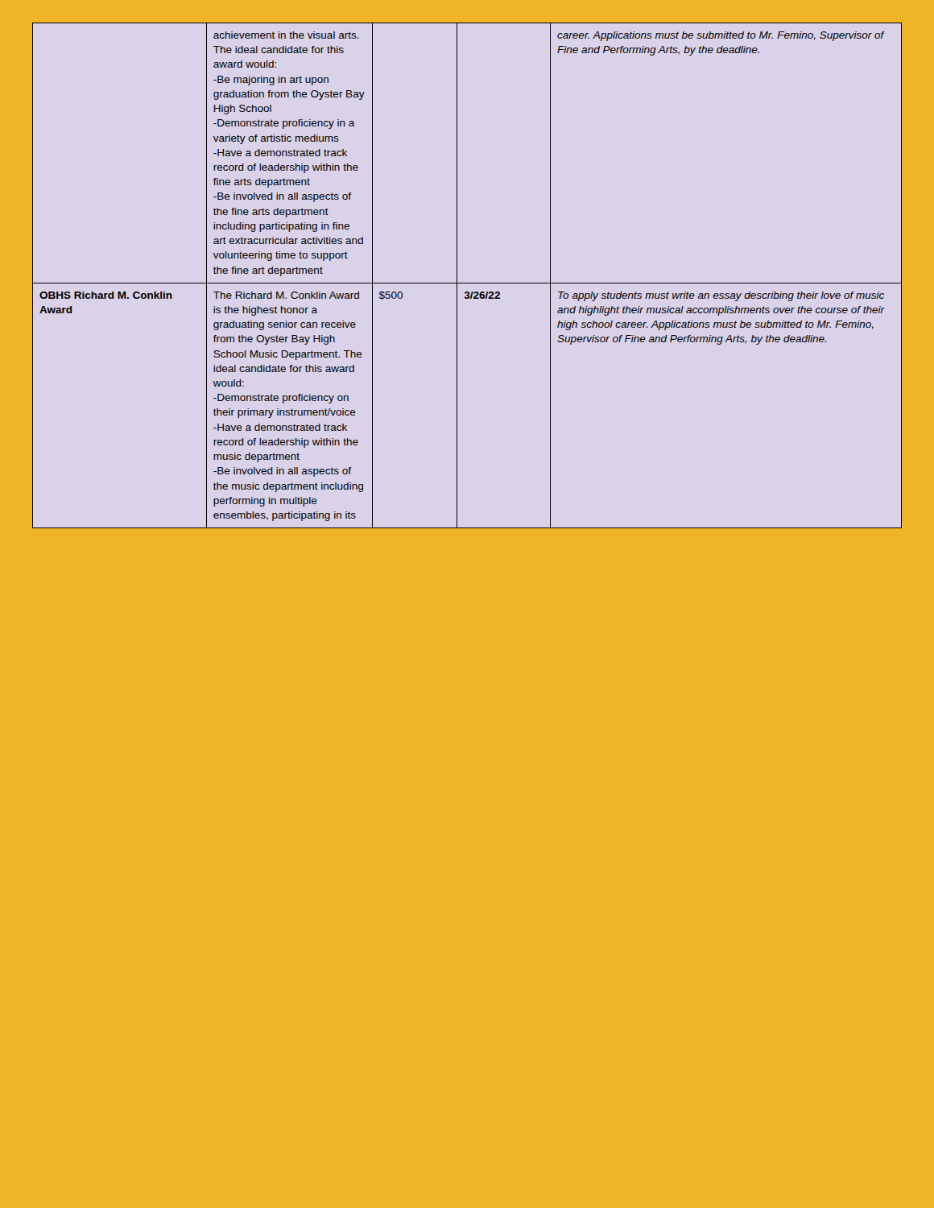| | achievement in the visual arts. The ideal candidate for this award would: -Be majoring in art upon graduation from the Oyster Bay High School -Demonstrate proficiency in a variety of artistic mediums -Have a demonstrated track record of leadership within the fine arts department -Be involved in all aspects of the fine arts department including participating in fine art extracurricular activities and volunteering time to support the fine art department | | | career. Applications must be submitted to Mr. Femino, Supervisor of Fine and Performing Arts, by the deadline. |
| OBHS Richard M. Conklin Award | The Richard M. Conklin Award is the highest honor a graduating senior can receive from the Oyster Bay High School Music Department. The ideal candidate for this award would: -Demonstrate proficiency on their primary instrument/voice -Have a demonstrated track record of leadership within the music department -Be involved in all aspects of the music department including performing in multiple ensembles, participating in its | $500 | 3/26/22 | To apply students must write an essay describing their love of music and highlight their musical accomplishments over the course of their high school career. Applications must be submitted to Mr. Femino, Supervisor of Fine and Performing Arts, by the deadline. |